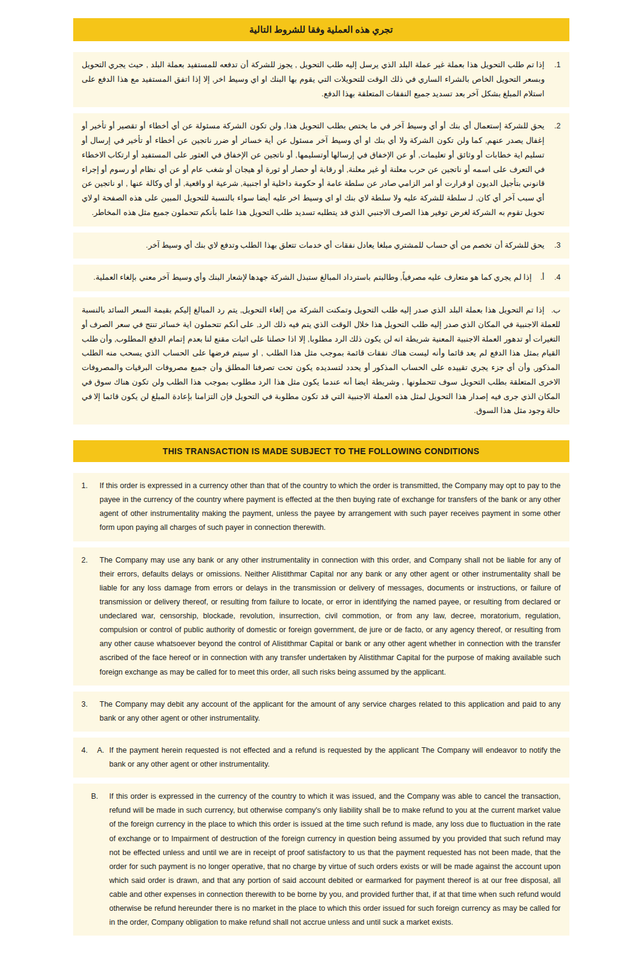تجري هذه العملية وفقا للشروط التالية
إذا تم طلب التحويل هذا بعملة غير عملة البلد الذي يرسل إليه طلب التحويل , يجوز للشركة أن تدفعه للمستفيد بعملة البلد , حيث يجري التحويل وبسعر التحويل الخاص بالشراء الساري في ذلك الوقت للتحويلات التي يقوم بها البنك او اي وسيط اخر, إلا إذا اتفق المستفيد مع هذا الدفع على استلام المبلغ بشكل آخر بعد تسديد جميع النفقات المتعلقة بهذا الدفع.
يحق للشركة إستعمال أي بنك أو أي وسيط آخر في ما يختص بطلب التحويل هذا, ولن تكون الشركة مسئولة عن أي أخطاء أو تقصير أو تأخير أو إغفال يصدر عنهم, كما ولن تكون الشركة ولا أي بنك او أي وسيط آخر مسئول عن أية خسائر أو ضرر ناتجين عن أخطاء أو تأخير في إرسال أو تسليم اية خطابات أو وثائق أو تعليمات, أو عن الإخفاق في إرسالها أوتسليمها, أو ناتجين عن الإخفاق في العثور على المستفيد أو ارتكاب الاخطاء في التعرف على اسمه أو ناتجين عن حرب معلنة أو غير معلنة, أو رقابة أو حصار أو ثورة أو هيجان أو شغب عام أو عن أي نظام أو رسوم أو إجراء قانوني بتأجيل الديون او قرارت أو امر الزامي صادر عن سلطة عامة أو حكومة داخلية أو اجنبية, شرعية او واقعية, أو أي وكالة عنها , او ناتجين عن أي سبب آخر أي كان, لـ سلطة للشركة عليه ولا سلطة لاي بنك او اي وسيط اخر عليه أيضا سواء بالنسبة للتحويل المبين على هذه الصفحة او لاي تحويل تقوم به الشركة لغرض توفير هذا الصرف الاجنبي الذي قد يتطلبه تسديد طلب التحويل هذا علما بأنكم تتحملون جميع مثل هذه المخاطر.
يحق للشركة أن تخصم من أي حساب للمشتري مبلغا يعادل نفقات أي خدمات تتعلق بهذا الطلب وتدفع لاي بنك أي وسيط آخر.
أ. إذا لم يجري كما هو متعارف عليه مصرفياً, وطالبتم باسترداد المبالغ ستبذل الشركة جهدها لإشعار البنك وأي وسيط آخر معني بإلغاء العملية.
ب. إذا تم التحويل هذا بعملة البلد الذي صدر إليه طلب التحويل وتمكنت الشركة من إلغاء التحويل, يتم رد المبالغ إليكم بقيمة السعر السائد بالنسبة للعملة الاجنبية في المكان الذي صدر إليه طلب التحويل هذا خلال الوقت الذي يتم فيه ذلك الرد, على أنكم تتحملون اية خسائر تنتج في سعر الصرف أو التغيرات أو تدهور العملة الاجنبية المعنية شريطة انه لن يكون ذلك الرد مطلوبا, إلا اذا حصلنا على اثبات مقنع لنا بعدم إتمام الدفع المطلوب, وأن طلب القيام بمثل هذا الدفع لم يعد قائما وأنه ليست هناك نفقات قائمة بموجب مثل هذا الطلب , او سيتم فرضها على الحساب الذي يسحب منه الطلب المذكور, وأن أي جزء يجري تقييده على الحساب المذكور أو يحدد لتسديده يكون تحت تصرفنا المطلق وأن جميع مصروفات البرقيات والمصروفات الاخرى المتعلقة بطلب التحويل سوف تتحملونها , وشريطة ايضا أنه عندما يكون مثل هذا الرد مطلوب بموجب هذا الطلب ولن تكون هناك سوق في المكان الذي جرى فيه إصدار هذا التحويل لمثل هذه العملة الاجنبية التي قد تكون مطلوبة في التحويل فإن التزامنا بإعادة المبلغ لن يكون قائما إلا في حالة وجود مثل هذا السوق.
THIS TRANSACTION IS MADE SUBJECT TO THE FOLLOWING CONDITIONS
If this order is expressed in a currency other than that of the country to which the order is transmitted, the Company may opt to pay to the payee in the currency of the country where payment is effected at the then buying rate of exchange for transfers of the bank or any other agent of other instrumentality making the payment, unless the payee by arrangement with such payer receives payment in some other form upon paying all charges of such payer in connection therewith.
The Company may use any bank or any other instrumentality in connection with this order, and Company shall not be liable for any of their errors, defaults delays or omissions. Neither Alistithmar Capital nor any bank or any other agent or other instrumentality shall be liable for any loss damage from errors or delays in the transmission or delivery of messages, documents or instructions, or failure of transmission or delivery thereof, or resulting from failure to locate, or error in identifying the named payee, or resulting from declared or undeclared war, censorship, blockade, revolution, insurrection, civil commotion, or from any law, decree, moratorium, regulation, compulsion or control of public authority of domestic or foreign government, de jure or de facto, or any agency thereof, or resulting from any other cause whatsoever beyond the control of Alistithmar Capital or bank or any other agent whether in connection with the transfer ascribed of the face hereof or in connection with any transfer undertaken by Alistithmar Capital for the purpose of making available such foreign exchange as may be called for to meet this order, all such risks being assumed by the applicant.
The Company may debit any account of the applicant for the amount of any service charges related to this application and paid to any bank or any other agent or other instrumentality.
4. A. If the payment herein requested is not effected and a refund is requested by the applicant The Company will endeavor to notify the bank or any other agent or other instrumentality.
B. If this order is expressed in the currency of the country to which it was issued, and the Company was able to cancel the transaction, refund will be made in such currency, but otherwise company's only liability shall be to make refund to you at the current market value of the foreign currency in the place to which this order is issued at the time such refund is made, any loss due to fluctuation in the rate of exchange or to Impairment of destruction of the foreign currency in question being assumed by you provided that such refund may not be effected unless and until we are in receipt of proof satisfactory to us that the payment requested has not been made, that the order for such payment is no longer operative, that no charge by virtue of such orders exists or will be made against the account upon which said order is drawn, and that any portion of said account debited or earmarked for payment thereof is at our free disposal, all cable and other expenses in connection therewith to be borne by you, and provided further that, if at that time when such refund would otherwise be refund hereunder there is no market in the place to which this order issued for such foreign currency as may be called for in the order, Company obligation to make refund shall not accrue unless and until suck a market exists.